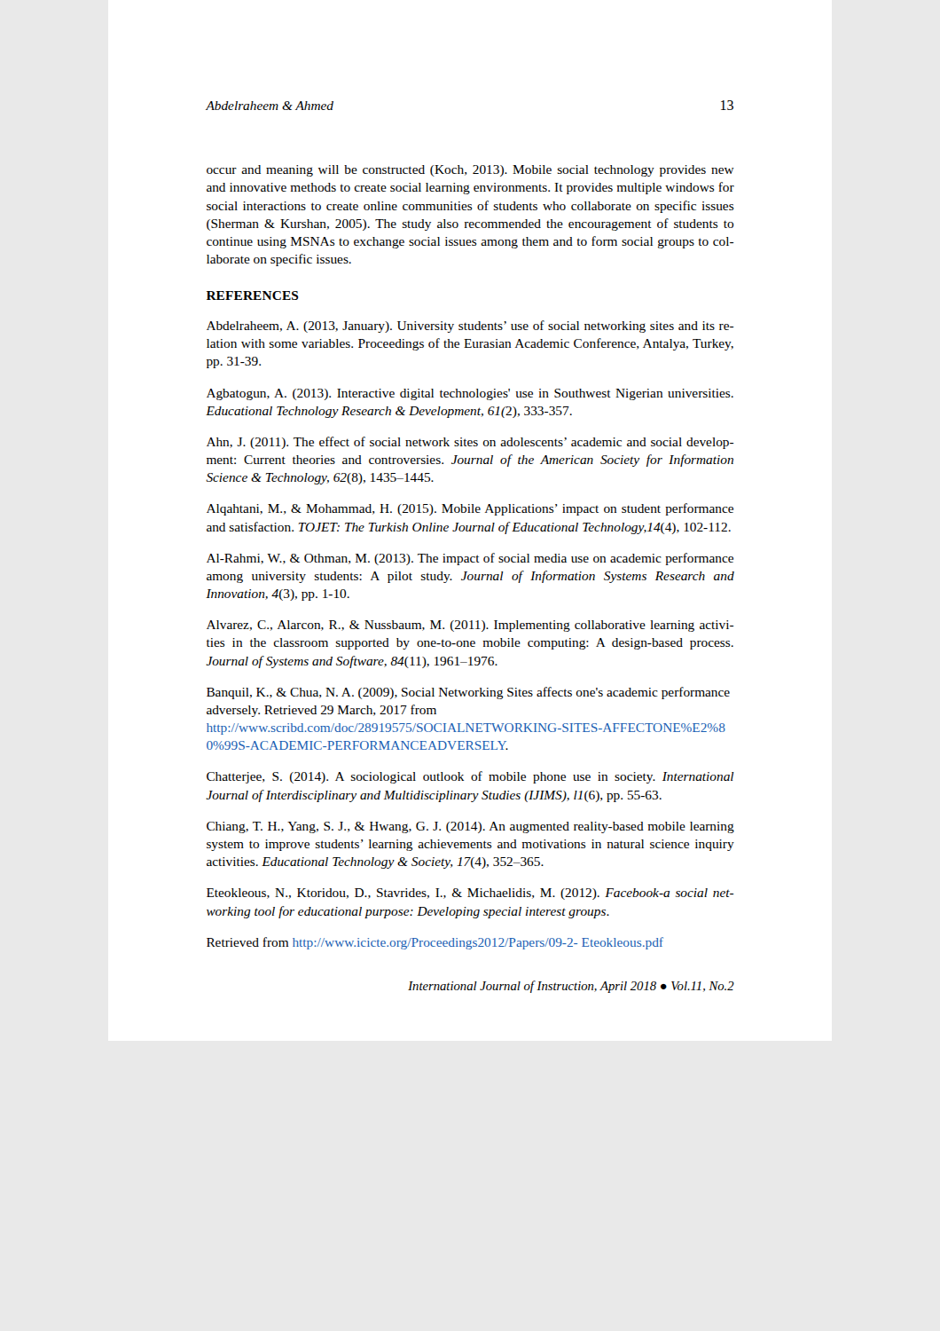Abdelraheem & Ahmed 13
occur and meaning will be constructed (Koch, 2013). Mobile social technology provides new and innovative methods to create social learning environments. It provides multiple windows for social interactions to create online communities of students who collaborate on specific issues (Sherman & Kurshan, 2005). The study also recommended the encouragement of students to continue using MSNAs to exchange social issues among them and to form social groups to collaborate on specific issues.
REFERENCES
Abdelraheem, A. (2013, January). University students’ use of social networking sites and its relation with some variables. Proceedings of the Eurasian Academic Conference, Antalya, Turkey, pp. 31-39.
Agbatogun, A. (2013). Interactive digital technologies' use in Southwest Nigerian universities. Educational Technology Research & Development, 61(2), 333-357.
Ahn, J. (2011). The effect of social network sites on adolescents’ academic and social development: Current theories and controversies. Journal of the American Society for Information Science & Technology, 62(8), 1435–1445.
Alqahtani, M., & Mohammad, H. (2015). Mobile Applications’ impact on student performance and satisfaction. TOJET: The Turkish Online Journal of Educational Technology,14(4), 102-112.
Al-Rahmi, W., & Othman, M. (2013). The impact of social media use on academic performance among university students: A pilot study. Journal of Information Systems Research and Innovation, 4(3), pp. 1-10.
Alvarez, C., Alarcon, R., & Nussbaum, M. (2011). Implementing collaborative learning activities in the classroom supported by one-to-one mobile computing: A design-based process. Journal of Systems and Software, 84(11), 1961–1976.
Banquil, K., & Chua, N. A. (2009), Social Networking Sites affects one's academic performance adversely. Retrieved 29 March, 2017 from
http://www.scribd.com/doc/28919575/SOCIALNETWORKING-SITES-AFFECTONE%E2%80%99S-ACADEMIC-PERFORMANCEADVERSELY.
Chatterjee, S. (2014). A sociological outlook of mobile phone use in society. International Journal of Interdisciplinary and Multidisciplinary Studies (IJIMS), l1(6), pp. 55-63.
Chiang, T. H., Yang, S. J., & Hwang, G. J. (2014). An augmented reality-based mobile learning system to improve students’ learning achievements and motivations in natural science inquiry activities. Educational Technology & Society, 17(4), 352–365.
Eteokleous, N., Ktoridou, D., Stavrides, I., & Michaelidis, M. (2012). Facebook-a social networking tool for educational purpose: Developing special interest groups.
Retrieved from http://www.icicte.org/Proceedings2012/Papers/09-2- Eteokleous.pdf
International Journal of Instruction, April 2018 ● Vol.11, No.2